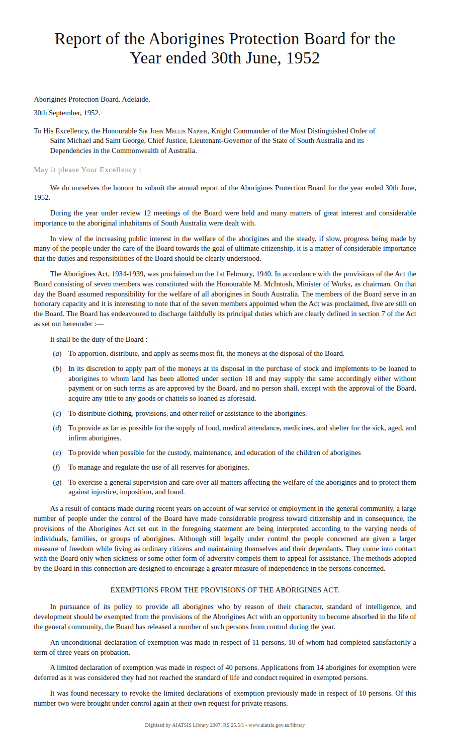Report of the Aborigines Protection Board for the
Year ended 30th June, 1952
Aborigines Protection Board, Adelaide,
30th September, 1952.
To His Excellency, the Honourable Sir John Mellis Napier, Knight Commander of the Most Distinguished Order of Saint Michael and Saint George, Chief Justice, Lieutenant-Governor of the State of South Australia and its Dependencies in the Commonwealth of Australia.
May it please Your Excellency :
We do ourselves the honour to submit the annual report of the Aborigines Protection Board for the year ended 30th June, 1952.
During the year under review 12 meetings of the Board were held and many matters of great interest and considerable importance to the aboriginal inhabitants of South Australia were dealt with.
In view of the increasing public interest in the welfare of the aborigines and the steady, if slow, progress being made by many of the people under the care of the Board towards the goal of ultimate citizenship, it is a matter of considerable importance that the duties and responsibilities of the Board should be clearly understood.
The Aborigines Act, 1934-1939, was proclaimed on the 1st February, 1940. In accordance with the provisions of the Act the Board consisting of seven members was constituted with the Honourable M. McIntosh, Minister of Works, as chairman. On that day the Board assumed responsibility for the welfare of all aborigines in South Australia. The members of the Board serve in an honorary capacity and it is interesting to note that of the seven members appointed when the Act was proclaimed, five are still on the Board. The Board has endeavoured to discharge faithfully its principal duties which are clearly defined in section 7 of the Act as set out hereunder :—
It shall be the duty of the Board :—
(a) To apportion, distribute, and apply as seems most fit, the moneys at the disposal of the Board.
(b) In its discretion to apply part of the moneys at its disposal in the purchase of stock and implements to be loaned to aborigines to whom land has been allotted under section 18 and may supply the same accordingly either without payment or on such terms as are approved by the Board, and no person shall, except with the approval of the Board, acquire any title to any goods or chattels so loaned as aforesaid.
(c) To distribute clothing, provisions, and other relief or assistance to the aborigines.
(d) To provide as far as possible for the supply of food, medical attendance, medicines, and shelter for the sick, aged, and infirm aborigines.
(e) To provide when possible for the custody, maintenance, and education of the children of aborigines
(f) To manage and regulate the use of all reserves for aborigines.
(g) To exercise a general supervision and care over all matters affecting the welfare of the aborigines and to protect them against injustice, imposition, and fraud.
As a result of contacts made during recent years on account of war service or employment in the general community, a large number of people under the control of the Board have made considerable progress toward citizenship and in consequence, the provisions of the Aborigines Act set out in the foregoing statement are being interpreted according to the varying needs of individuals, families, or groups of aborigines. Although still legally under control the people concerned are given a larger measure of freedom while living as ordinary citizens and maintaining themselves and their dependants. They come into contact with the Board only when sickness or some other form of adversity compels them to appeal for assistance. The methods adopted by the Board in this connection are designed to encourage a greater measure of independence in the persons concerned.
EXEMPTIONS FROM THE PROVISIONS OF THE ABORIGINES ACT.
In pursuance of its policy to provide all aborigines who by reason of their character, standard of intelligence, and development should be exempted from the provisions of the Aborigines Act with an opportunity to become absorbed in the life of the general community, the Board has released a number of such persons from control during the year.
An unconditional declaration of exemption was made in respect of 11 persons, 10 of whom had completed satisfactorily a term of three years on probation.
A limited declaration of exemption was made in respect of 40 persons. Applications from 14 aborigines for exemption were deferred as it was considered they had not reached the standard of life and conduct required in exempted persons.
It was found necessary to revoke the limited declarations of exemption previously made in respect of 10 persons. Of this number two were brought under control again at their own request for private reasons.
Digitised by AIATSIS Library 2007, RS 25.5/1 - www.aiatsis.gov.au/library